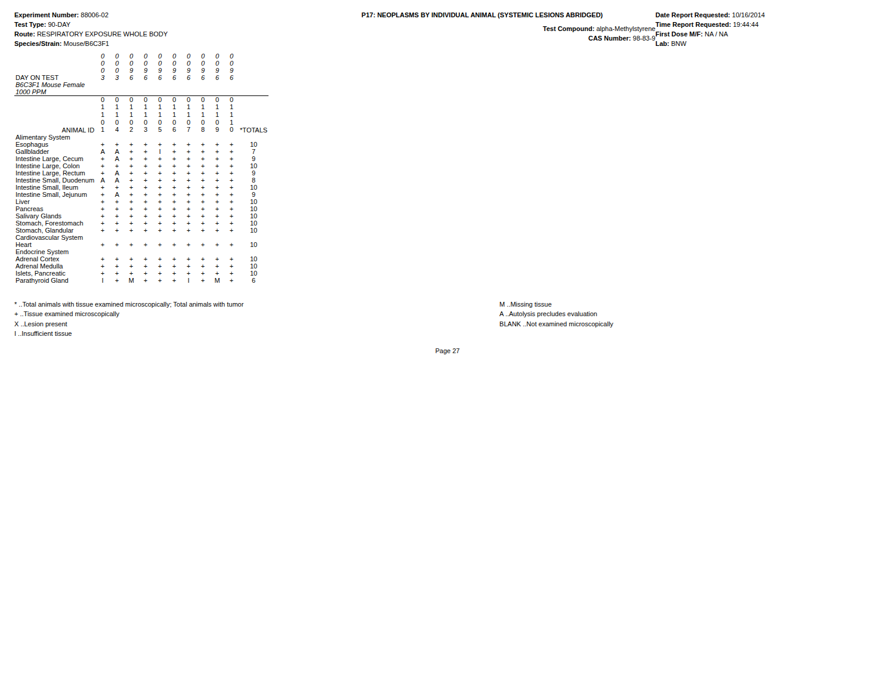| Experiment Number: 88006-02 Test Type: 90-DAY Route: RESPIRATORY EXPOSURE WHOLE BODY Species/Strain: Mouse/B6C3F1 | P17: NEOPLASMS BY INDIVIDUAL ANIMAL (SYSTEMIC LESIONS ABRIDGED) Test Compound: alpha-Methylstyrene CAS Number: 98-83-9 | Date Report Requested: 10/16/2014 Time Report Requested: 19:44:44 First Dose M/F: NA / NA Lab: BNW |
| DAY ON TEST | 0 0 0 3 | 0 0 0 3 | 0 0 9 6 | 0 0 9 6 | 0 0 9 6 | 0 0 9 6 | 0 0 9 6 | 0 0 9 6 | 0 0 9 6 | 0 0 9 6 | |
| B6C3F1 Mouse Female 1000 PPM | | |
| ANIMAL ID | 0 1 1 0 1 | 0 1 1 0 4 | 0 1 1 0 2 | 0 1 1 0 3 | 0 1 1 0 5 | 0 1 1 0 6 | 0 1 1 0 7 | 0 1 1 0 8 | 0 1 1 0 9 | 0 1 1 1 0 | *TOTALS |
| Alimentary System |
| Esophagus | + | + | + | + | + | + | + | + | + | + | 10 |
| Gallbladder | A | A | + | + | I | + | + | + | + | + | 7 |
| Intestine Large, Cecum | + | A | + | + | + | + | + | + | + | + | 9 |
| Intestine Large, Colon | + | + | + | + | + | + | + | + | + | + | 10 |
| Intestine Large, Rectum | + | A | + | + | + | + | + | + | + | + | 9 |
| Intestine Small, Duodenum | A | A | + | + | + | + | + | + | + | + | 8 |
| Intestine Small, Ileum | + | + | + | + | + | + | + | + | + | + | 10 |
| Intestine Small, Jejunum | + | A | + | + | + | + | + | + | + | + | 9 |
| Liver | + | + | + | + | + | + | + | + | + | + | 10 |
| Pancreas | + | + | + | + | + | + | + | + | + | + | 10 |
| Salivary Glands | + | + | + | + | + | + | + | + | + | + | 10 |
| Stomach, Forestomach | + | + | + | + | + | + | + | + | + | + | 10 |
| Stomach, Glandular | + | + | + | + | + | + | + | + | + | + | 10 |
| Cardiovascular System |
| Heart | + | + | + | + | + | + | + | + | + | + | 10 |
| Endocrine System |
| Adrenal Cortex | + | + | + | + | + | + | + | + | + | + | 10 |
| Adrenal Medulla | + | + | + | + | + | + | + | + | + | + | 10 |
| Islets, Pancreatic | + | + | + | + | + | + | + | + | + | + | 10 |
| Parathyroid Gland | I | + | M | + | + | + | I | + | M | + | 6 |
| * ..Total animals with tissue examined microscopically; Total animals with tumor + ..Tissue examined microscopically X ..Lesion present I ..Insufficient tissue | M ..Missing tissue A ..Autolysis precludes evaluation BLANK ..Not examined microscopically |
Page 27